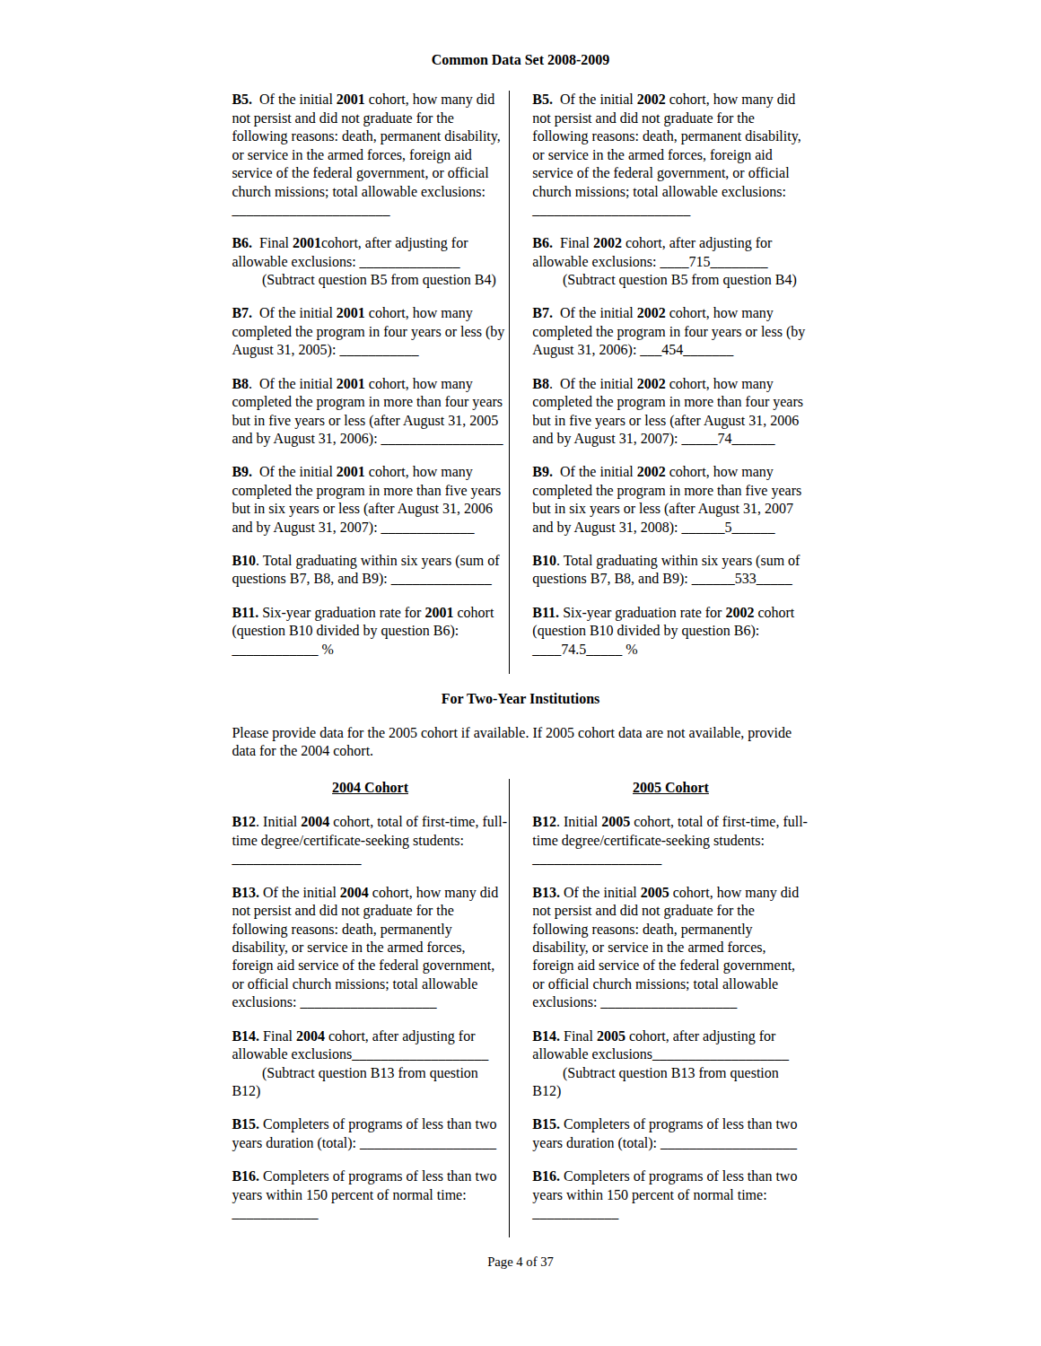Common Data Set 2008-2009
| B5. Of the initial 2001 cohort, how many did not persist and did not graduate for the following reasons: death, permanent disability, or service in the armed forces, foreign aid service of the federal government, or official church missions; total allowable exclusions: ______________________ B6. Final 2001 cohort, after adjusting for allowable exclusions: ______________ (Subtract question B5 from question B4) B7. Of the initial 2001 cohort, how many completed the program in four years or less (by August 31, 2005): ___________ B8 . Of the initial 2001 cohort, how many completed the program in more than four years but in five years or less (after August 31, 2005 and by August 31, 2006): _________________ B9. Of the initial 2001 cohort, how many completed the program in more than five years but in six years or less (after August 31, 2006 and by August 31, 2007): _____________ B10 . Total graduating within six years (sum of questions B7, B8, and B9): ______________ B11. Six-year graduation rate for 2001 cohort (question B10 divided by question B6): ____________ % | | B5. Of the initial 2002 cohort, how many did not persist and did not graduate for the following reasons: death, permanent disability, or service in the armed forces, foreign aid service of the federal government, or official church missions; total allowable exclusions: ______________________ B6. Final 2002 cohort, after adjusting for allowable exclusions: ____715________ (Subtract question B5 from question B4) B7. Of the initial 2002 cohort, how many completed the program in four years or less (by August 31, 2006): ___454_______ B8 . Of the initial 2002 cohort, how many completed the program in more than four years but in five years or less (after August 31, 2006 and by August 31, 2007): _____74______ B9. Of the initial 2002 cohort, how many completed the program in more than five years but in six years or less (after August 31, 2007 and by August 31, 2008): ______5______ B10 . Total graduating within six years (sum of questions B7, B8, and B9): ______533_____ B11. Six-year graduation rate for 2002 cohort (question B10 divided by question B6): ____74.5_____ % |
For Two-Year Institutions
Please provide data for the 2005 cohort if available. If 2005 cohort data are not available, provide data for the 2004 cohort.
| 2004 Cohort | | 2005 Cohort |
| B12 . Initial 2004 cohort, total of first-time, full-time degree/certificate-seeking students: __________________ B13. Of the initial 2004 cohort, how many did not persist and did not graduate for the following reasons: death, permanently disability, or service in the armed forces, foreign aid service of the federal government, or official church missions; total allowable exclusions: ___________________ B14. Final 2004 cohort, after adjusting for allowable exclusions___________________ (Subtract question B13 from question B12) B15. Completers of programs of less than two years duration (total): ___________________ B16. Completers of programs of less than two years within 150 percent of normal time: ____________ | | B12 . Initial 2005 cohort, total of first-time, full-time degree/certificate-seeking students: __________________ B13. Of the initial 2005 cohort, how many did not persist and did not graduate for the following reasons: death, permanently disability, or service in the armed forces, foreign aid service of the federal government, or official church missions; total allowable exclusions: ___________________ B14. Final 2005 cohort, after adjusting for allowable exclusions___________________ (Subtract question B13 from question B12) B15. Completers of programs of less than two years duration (total): ___________________ B16. Completers of programs of less than two years within 150 percent of normal time: ____________ |
Page 4 of 37